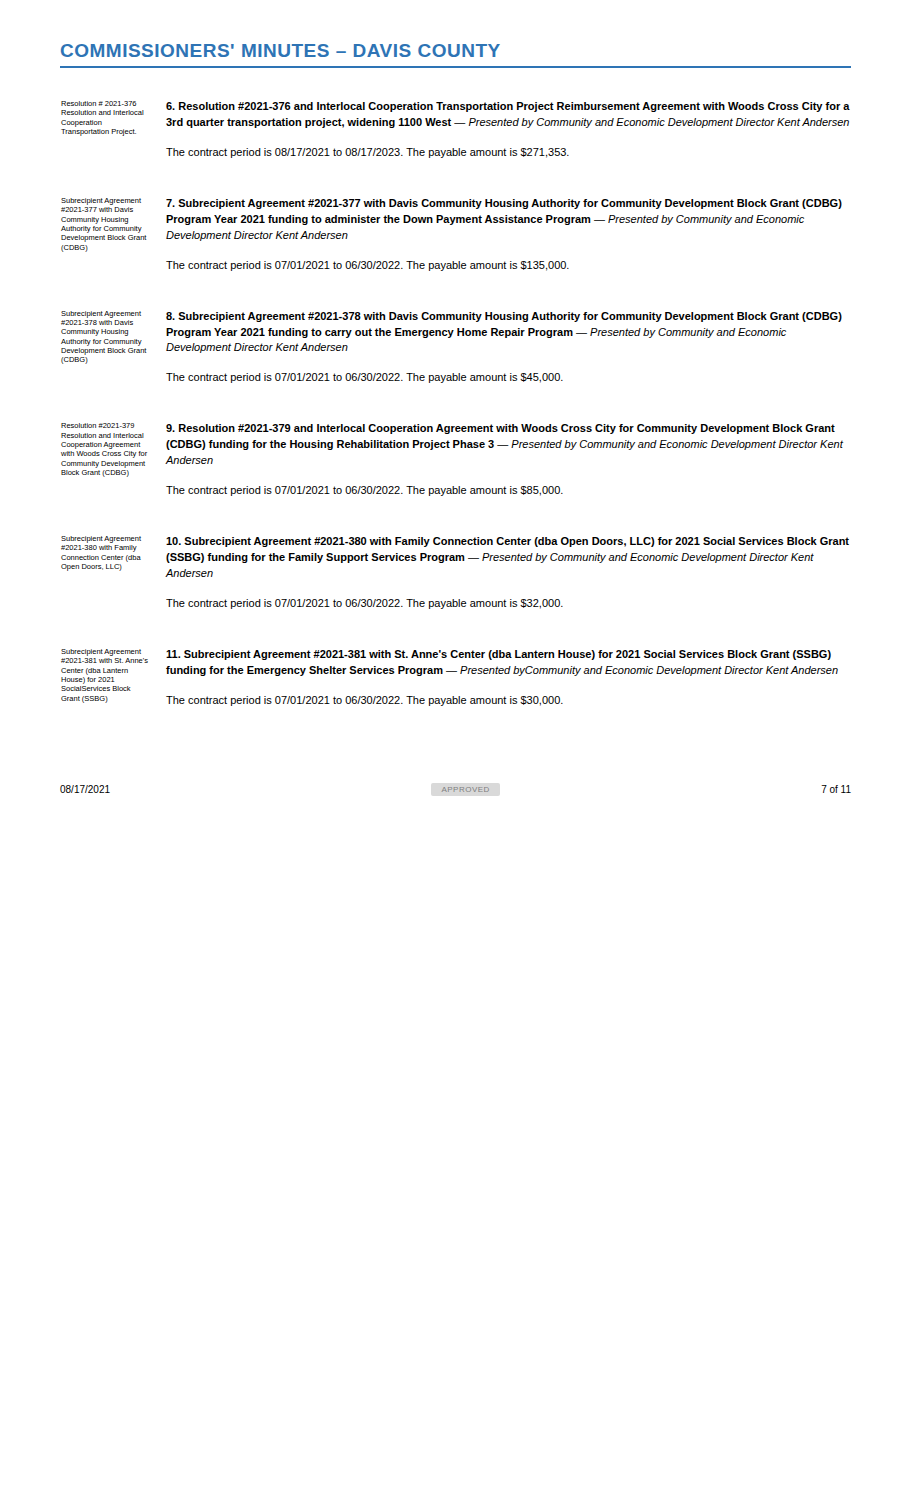COMMISSIONERS' MINUTES – DAVIS COUNTY
| Resolution # 2021-376 Resolution and Interlocal Cooperation Transportation Project. | 6. Resolution #2021-376 and Interlocal Cooperation Transportation Project Reimbursement Agreement with Woods Cross City for a 3rd quarter transportation project, widening 1100 West — Presented by Community and Economic Development Director Kent Andersen The contract period is 08/17/2021 to 08/17/2023. The payable amount is $271,353. |
| Subrecipient Agreement #2021-377 with Davis Community Housing Authority for Community Development Block Grant (CDBG) | 7. Subrecipient Agreement #2021-377 with Davis Community Housing Authority for Community Development Block Grant (CDBG) Program Year 2021 funding to administer the Down Payment Assistance Program — Presented by Community and Economic Development Director Kent Andersen The contract period is 07/01/2021 to 06/30/2022. The payable amount is $135,000. |
| Subrecipient Agreement #2021-378 with Davis Community Housing Authority for Community Development Block Grant (CDBG) | 8. Subrecipient Agreement #2021-378 with Davis Community Housing Authority for Community Development Block Grant (CDBG) Program Year 2021 funding to carry out the Emergency Home Repair Program — Presented by Community and Economic Development Director Kent Andersen The contract period is 07/01/2021 to 06/30/2022. The payable amount is $45,000. |
| Resolution #2021-379 Resolution and Interlocal Cooperation Agreement with Woods Cross City for Community Development Block Grant (CDBG) | 9. Resolution #2021-379 and Interlocal Cooperation Agreement with Woods Cross City for Community Development Block Grant (CDBG) funding for the Housing Rehabilitation Project Phase 3 — Presented by Community and Economic Development Director Kent Andersen The contract period is 07/01/2021 to 06/30/2022. The payable amount is $85,000. |
| Subrecipient Agreement #2021-380 with Family Connection Center (dba Open Doors, LLC) | 10. Subrecipient Agreement #2021-380 with Family Connection Center (dba Open Doors, LLC) for 2021 Social Services Block Grant (SSBG) funding for the Family Support Services Program — Presented by Community and Economic Development Director Kent Andersen The contract period is 07/01/2021 to 06/30/2022. The payable amount is $32,000. |
| Subrecipient Agreement #2021-381 with St. Anne's Center (dba Lantern House) for 2021 SocialServices Block Grant (SSBG) | 11. Subrecipient Agreement #2021-381 with St. Anne's Center (dba Lantern House) for 2021 Social Services Block Grant (SSBG) funding for the Emergency Shelter Services Program — Presented byCommunity and Economic Development Director Kent Andersen The contract period is 07/01/2021 to 06/30/2022. The payable amount is $30,000. |
08/17/2021 APPROVED 7 of 11